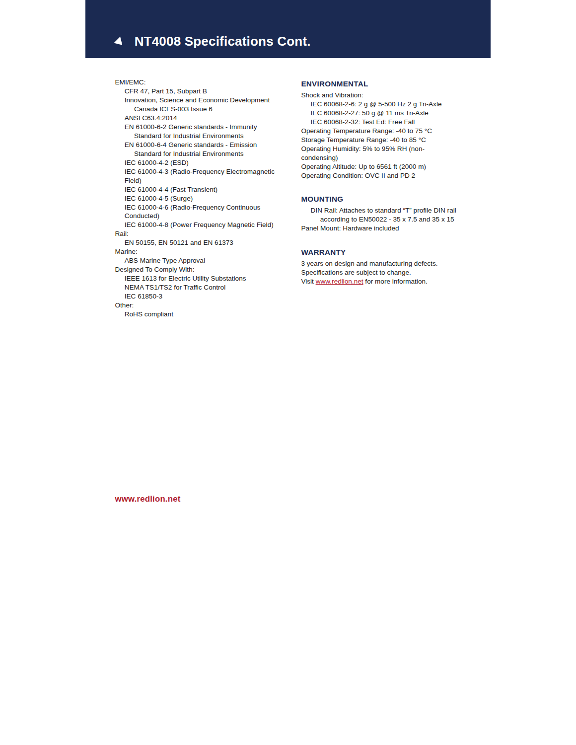NT4008 Specifications Cont.
EMI/EMC:
CFR 47, Part 15, Subpart B
Innovation, Science and Economic Development Canada ICES-003 Issue 6
ANSI C63.4:2014
EN 61000-6-2 Generic standards - Immunity Standard for Industrial Environments
EN 61000-6-4 Generic standards - Emission Standard for Industrial Environments
IEC 61000-4-2 (ESD)
IEC 61000-4-3 (Radio-Frequency Electromagnetic Field)
IEC 61000-4-4 (Fast Transient)
IEC 61000-4-5 (Surge)
IEC 61000-4-6 (Radio-Frequency Continuous Conducted)
IEC 61000-4-8 (Power Frequency Magnetic Field)
Rail:
EN 50155, EN 50121 and EN 61373
Marine:
ABS Marine Type Approval
Designed To Comply With:
IEEE 1613 for Electric Utility Substations
NEMA TS1/TS2 for Traffic Control
IEC 61850-3
Other:
RoHS compliant
ENVIRONMENTAL
Shock and Vibration:
IEC 60068-2-6: 2 g @ 5-500 Hz 2 g Tri-Axle
IEC 60068-2-27: 50 g @ 11 ms Tri-Axle
IEC 60068-2-32: Test Ed: Free Fall
Operating Temperature Range: -40 to 75 °C
Storage Temperature Range: -40 to 85 °C
Operating Humidity: 5% to 95% RH (non-condensing)
Operating Altitude: Up to 6561 ft (2000 m)
Operating Condition: OVC II and PD 2
MOUNTING
DIN Rail: Attaches to standard “T” profile DIN rail according to EN50022 - 35 x 7.5 and 35 x 15
Panel Mount: Hardware included
WARRANTY
3 years on design and manufacturing defects.
Specifications are subject to change.
Visit www.redlion.net for more information.
www.redlion.net